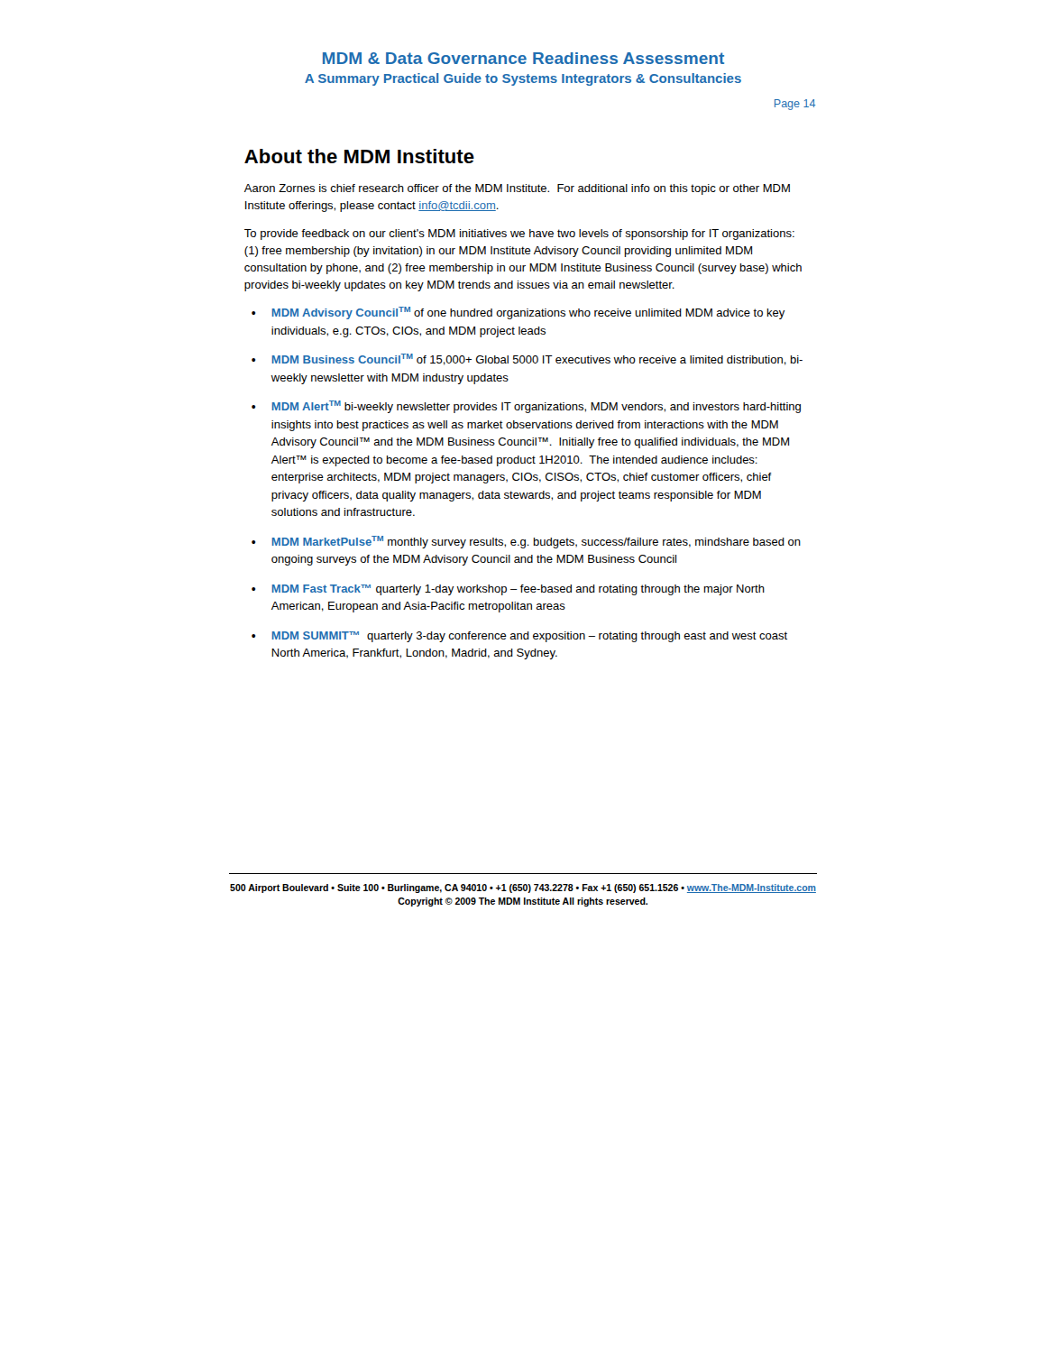MDM & Data Governance Readiness Assessment
A Summary Practical Guide to Systems Integrators & Consultancies
Page 14
About the MDM Institute
Aaron Zornes is chief research officer of the MDM Institute. For additional info on this topic or other MDM Institute offerings, please contact info@tcdii.com.
To provide feedback on our client's MDM initiatives we have two levels of sponsorship for IT organizations: (1) free membership (by invitation) in our MDM Institute Advisory Council providing unlimited MDM consultation by phone, and (2) free membership in our MDM Institute Business Council (survey base) which provides bi-weekly updates on key MDM trends and issues via an email newsletter.
MDM Advisory CouncilTM of one hundred organizations who receive unlimited MDM advice to key individuals, e.g. CTOs, CIOs, and MDM project leads
MDM Business CouncilTM of 15,000+ Global 5000 IT executives who receive a limited distribution, bi-weekly newsletter with MDM industry updates
MDM AlertTM bi-weekly newsletter provides IT organizations, MDM vendors, and investors hard-hitting insights into best practices as well as market observations derived from interactions with the MDM Advisory Council™ and the MDM Business Council™. Initially free to qualified individuals, the MDM Alert™ is expected to become a fee-based product 1H2010. The intended audience includes: enterprise architects, MDM project managers, CIOs, CISOs, CTOs, chief customer officers, chief privacy officers, data quality managers, data stewards, and project teams responsible for MDM solutions and infrastructure.
MDM MarketPulseTM monthly survey results, e.g. budgets, success/failure rates, mindshare based on ongoing surveys of the MDM Advisory Council and the MDM Business Council
MDM Fast Track™ quarterly 1-day workshop – fee-based and rotating through the major North American, European and Asia-Pacific metropolitan areas
MDM SUMMIT™ quarterly 3-day conference and exposition – rotating through east and west coast North America, Frankfurt, London, Madrid, and Sydney.
500 Airport Boulevard • Suite 100 • Burlingame, CA 94010 • +1 (650) 743.2278 • Fax +1 (650) 651.1526 • www.The-MDM-Institute.com
Copyright © 2009 The MDM Institute All rights reserved.